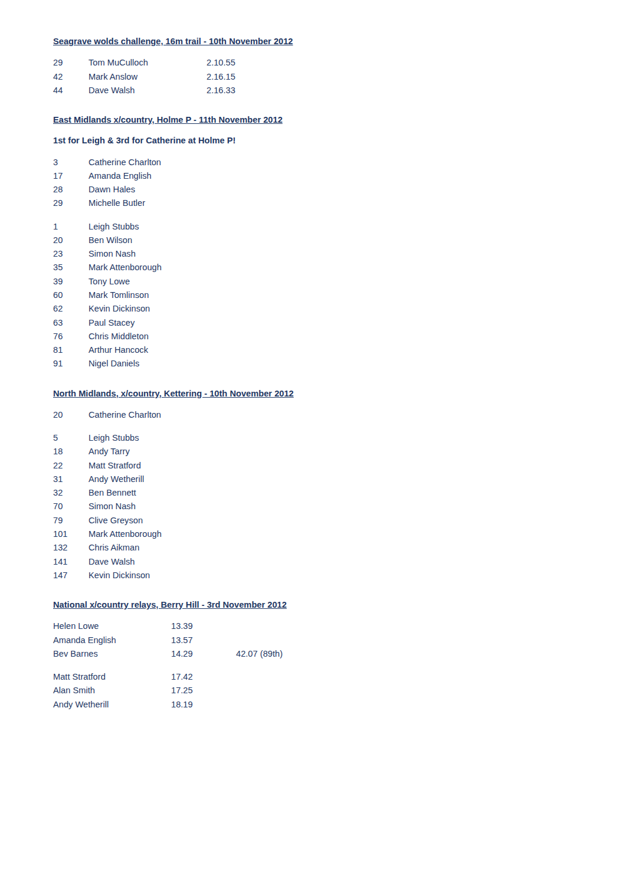Seagrave wolds challenge, 16m trail - 10th November 2012
| 29 | Tom MuCulloch | 2.10.55 |
| 42 | Mark Anslow | 2.16.15 |
| 44 | Dave Walsh | 2.16.33 |
East Midlands x/country, Holme P - 11th November 2012
1st for Leigh & 3rd for Catherine at Holme P!
| 3 | Catherine Charlton |
| 17 | Amanda English |
| 28 | Dawn Hales |
| 29 | Michelle Butler |
| 1 | Leigh Stubbs |
| 20 | Ben Wilson |
| 23 | Simon Nash |
| 35 | Mark Attenborough |
| 39 | Tony Lowe |
| 60 | Mark Tomlinson |
| 62 | Kevin Dickinson |
| 63 | Paul Stacey |
| 76 | Chris Middleton |
| 81 | Arthur Hancock |
| 91 | Nigel Daniels |
North Midlands, x/country, Kettering - 10th November 2012
| 20 | Catherine Charlton |
| 5 | Leigh Stubbs |
| 18 | Andy Tarry |
| 22 | Matt Stratford |
| 31 | Andy Wetherill |
| 32 | Ben Bennett |
| 70 | Simon Nash |
| 79 | Clive Greyson |
| 101 | Mark Attenborough |
| 132 | Chris Aikman |
| 141 | Dave Walsh |
| 147 | Kevin Dickinson |
National x/country relays, Berry Hill - 3rd November 2012
| Helen Lowe | 13.39 | |
| Amanda English | 13.57 | |
| Bev Barnes | 14.29 | 42.07 (89th) |
| Matt Stratford | 17.42 | |
| Alan Smith | 17.25 | |
| Andy Wetherill | 18.19 | |